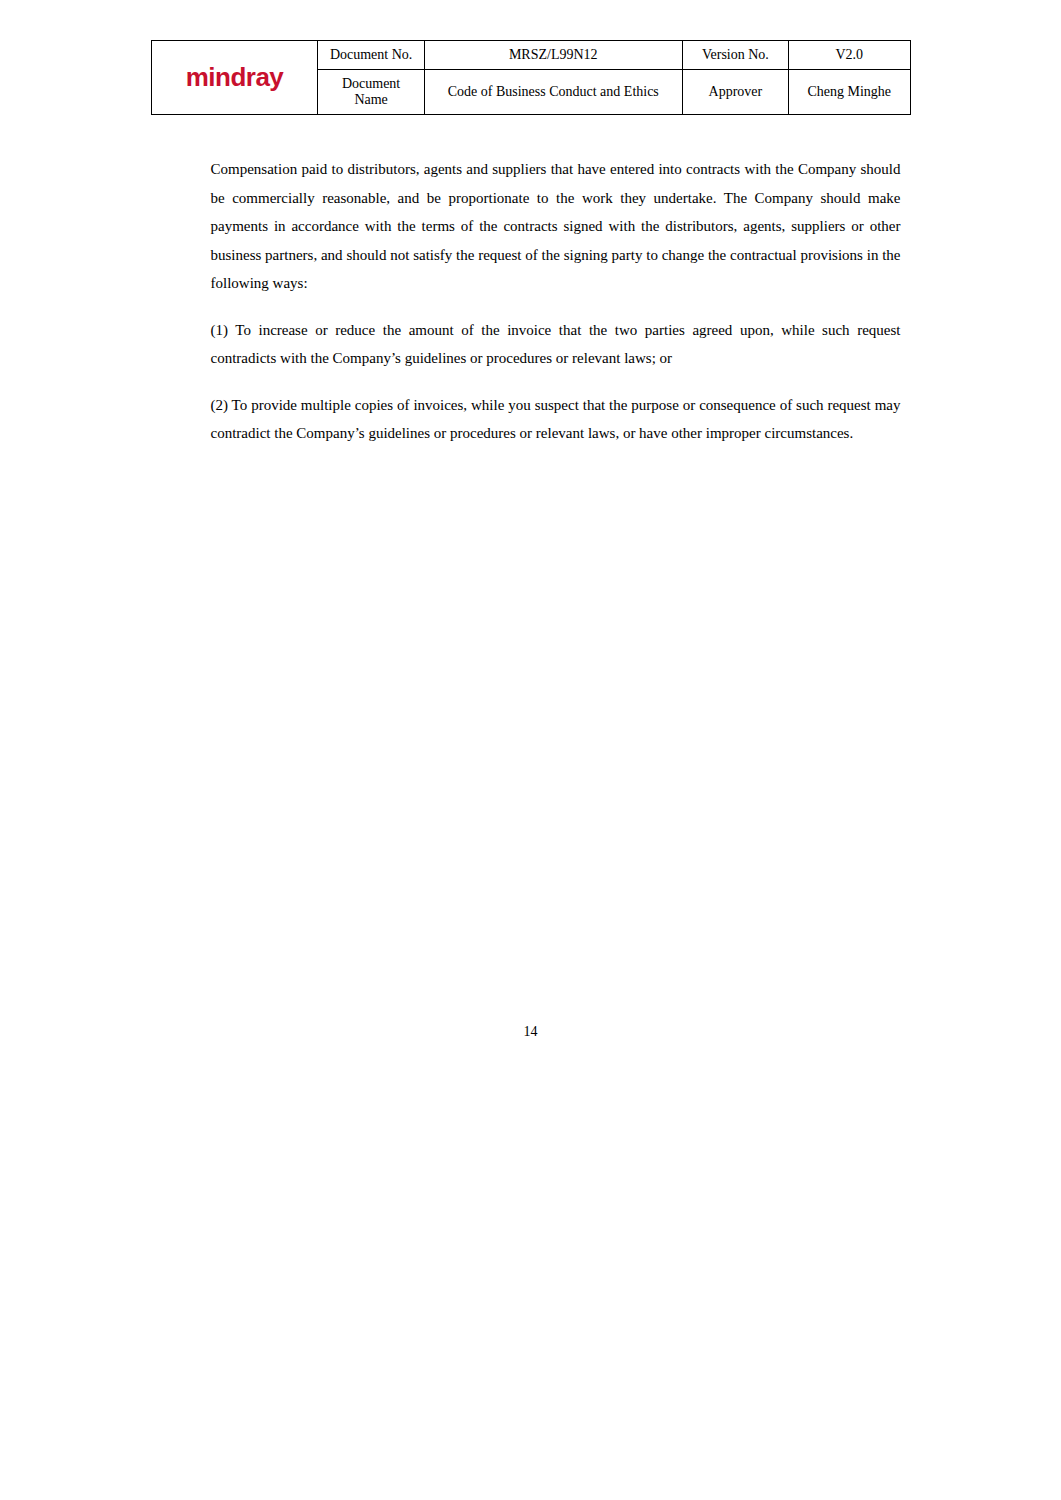| mindray | Document No. | MRSZ/L99N12 | Version No. | V2.0 |
| Document Name | Code of Business Conduct and Ethics | Approver | Cheng Minghe |
Compensation paid to distributors, agents and suppliers that have entered into contracts with the Company should be commercially reasonable, and be proportionate to the work they undertake. The Company should make payments in accordance with the terms of the contracts signed with the distributors, agents, suppliers or other business partners, and should not satisfy the request of the signing party to change the contractual provisions in the following ways:
(1) To increase or reduce the amount of the invoice that the two parties agreed upon, while such request contradicts with the Company’s guidelines or procedures or relevant laws; or
(2) To provide multiple copies of invoices, while you suspect that the purpose or consequence of such request may contradict the Company’s guidelines or procedures or relevant laws, or have other improper circumstances.
14